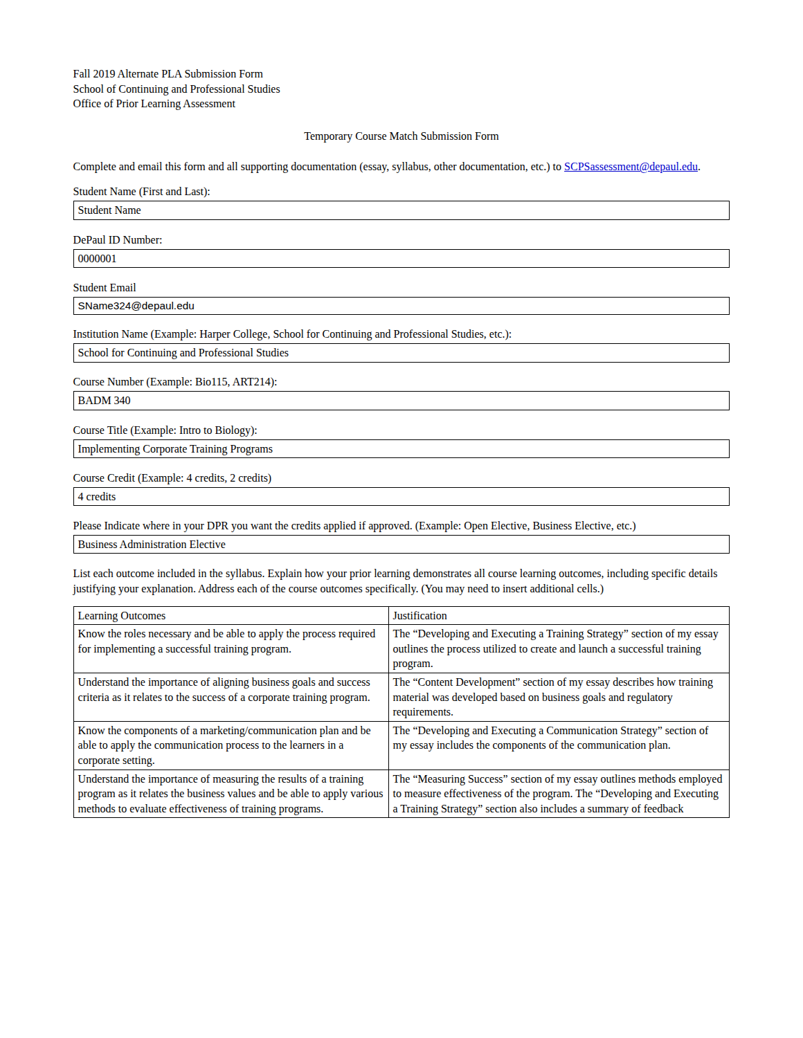Fall 2019 Alternate PLA Submission Form
School of Continuing and Professional Studies
Office of Prior Learning Assessment
Temporary Course Match Submission Form
Complete and email this form and all supporting documentation (essay, syllabus, other documentation, etc.) to SCPSassessment@depaul.edu.
Student Name (First and Last):
Student Name
DePaul ID Number:
0000001
Student Email
SName324@depaul.edu
Institution Name (Example: Harper College, School for Continuing and Professional Studies, etc.):
School for Continuing and Professional Studies
Course Number (Example: Bio115, ART214):
BADM 340
Course Title (Example: Intro to Biology):
Implementing Corporate Training Programs
Course Credit (Example: 4 credits, 2 credits)
4 credits
Please Indicate where in your DPR you want the credits applied if approved. (Example: Open Elective, Business Elective, etc.)
Business Administration Elective
List each outcome included in the syllabus. Explain how your prior learning demonstrates all course learning outcomes, including specific details justifying your explanation. Address each of the course outcomes specifically. (You may need to insert additional cells.)
| Learning Outcomes | Justification |
| --- | --- |
| Know the roles necessary and be able to apply the process required for implementing a successful training program. | The “Developing and Executing a Training Strategy” section of my essay outlines the process utilized to create and launch a successful training program. |
| Understand the importance of aligning business goals and success criteria as it relates to the success of a corporate training program. | The “Content Development” section of my essay describes how training material was developed based on business goals and regulatory requirements. |
| Know the components of a marketing/communication plan and be able to apply the communication process to the learners in a corporate setting. | The “Developing and Executing a Communication Strategy” section of my essay includes the components of the communication plan. |
| Understand the importance of measuring the results of a training program as it relates the business values and be able to apply various methods to evaluate effectiveness of training programs. | The “Measuring Success” section of my essay outlines methods employed to measure effectiveness of the program. The “Developing and Executing a Training Strategy” section also includes a summary of feedback |